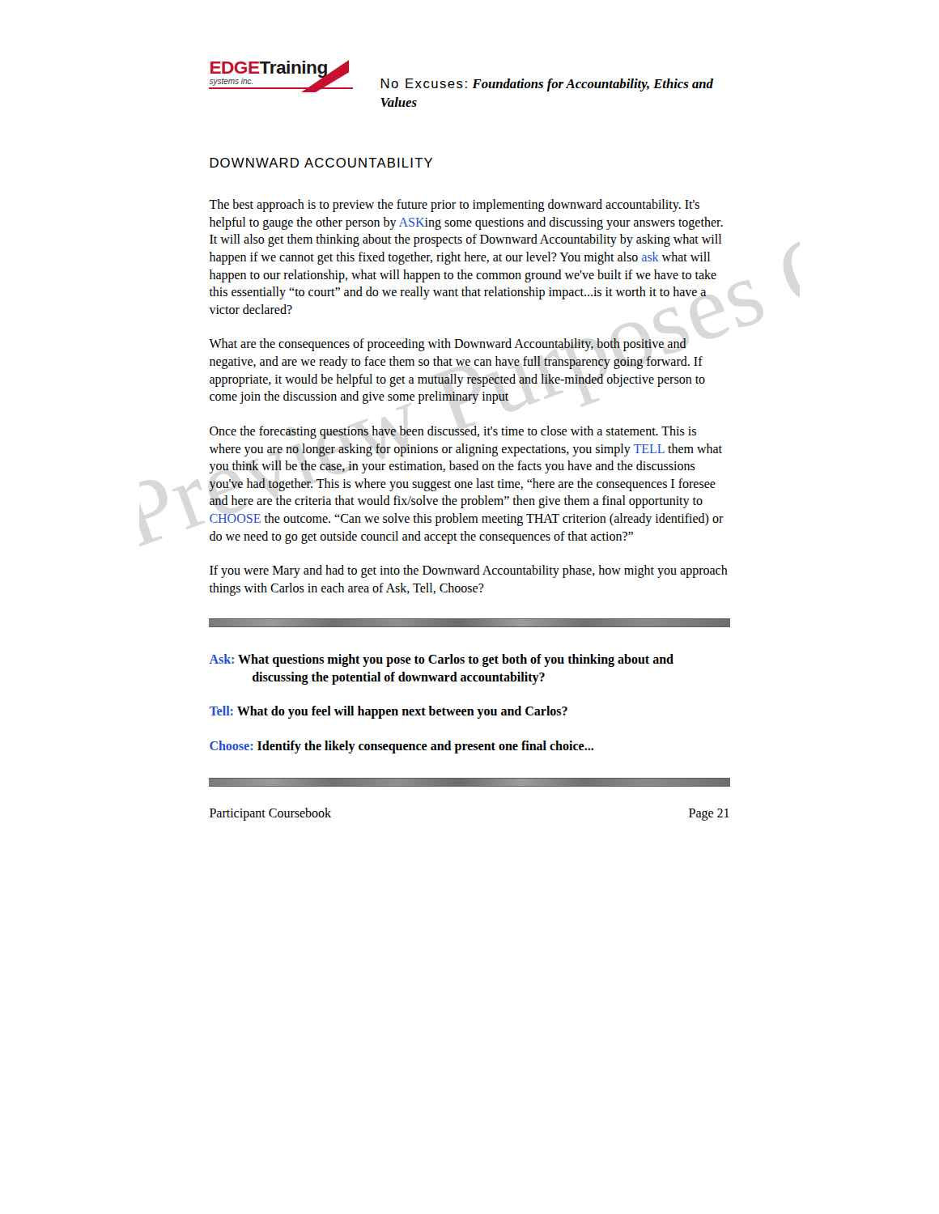For Preview Purposes Only
EDGETraining
systems inc.
No Excuses: Foundations for Accountability, Ethics and Values
DOWNWARD ACCOUNTABILITY
The best approach is to preview the future prior to implementing downward accountability. It's helpful to gauge the other person by ASKing some questions and discussing your answers together. It will also get them thinking about the prospects of Downward Accountability by asking what will happen if we cannot get this fixed together, right here, at our level? You might also ask what will happen to our relationship, what will happen to the common ground we've built if we have to take this essentially “to court” and do we really want that relationship impact...is it worth it to have a victor declared?
What are the consequences of proceeding with Downward Accountability, both positive and negative, and are we ready to face them so that we can have full transparency going forward. If appropriate, it would be helpful to get a mutually respected and like-minded objective person to come join the discussion and give some preliminary input
Once the forecasting questions have been discussed, it's time to close with a statement. This is where you are no longer asking for opinions or aligning expectations, you simply TELL them what you think will be the case, in your estimation, based on the facts you have and the discussions you've had together. This is where you suggest one last time, “here are the consequences I foresee and here are the criteria that would fix/solve the problem” then give them a final opportunity to CHOOSE the outcome. “Can we solve this problem meeting THAT criterion (already identified) or do we need to go get outside council and accept the consequences of that action?”
If you were Mary and had to get into the Downward Accountability phase, how might you approach things with Carlos in each area of Ask, Tell, Choose?
Ask: What questions might you pose to Carlos to get both of you thinking about and discussing the potential of downward accountability?
Tell: What do you feel will happen next between you and Carlos?
Choose: Identify the likely consequence and present one final choice...
Participant Coursebook
Page 21